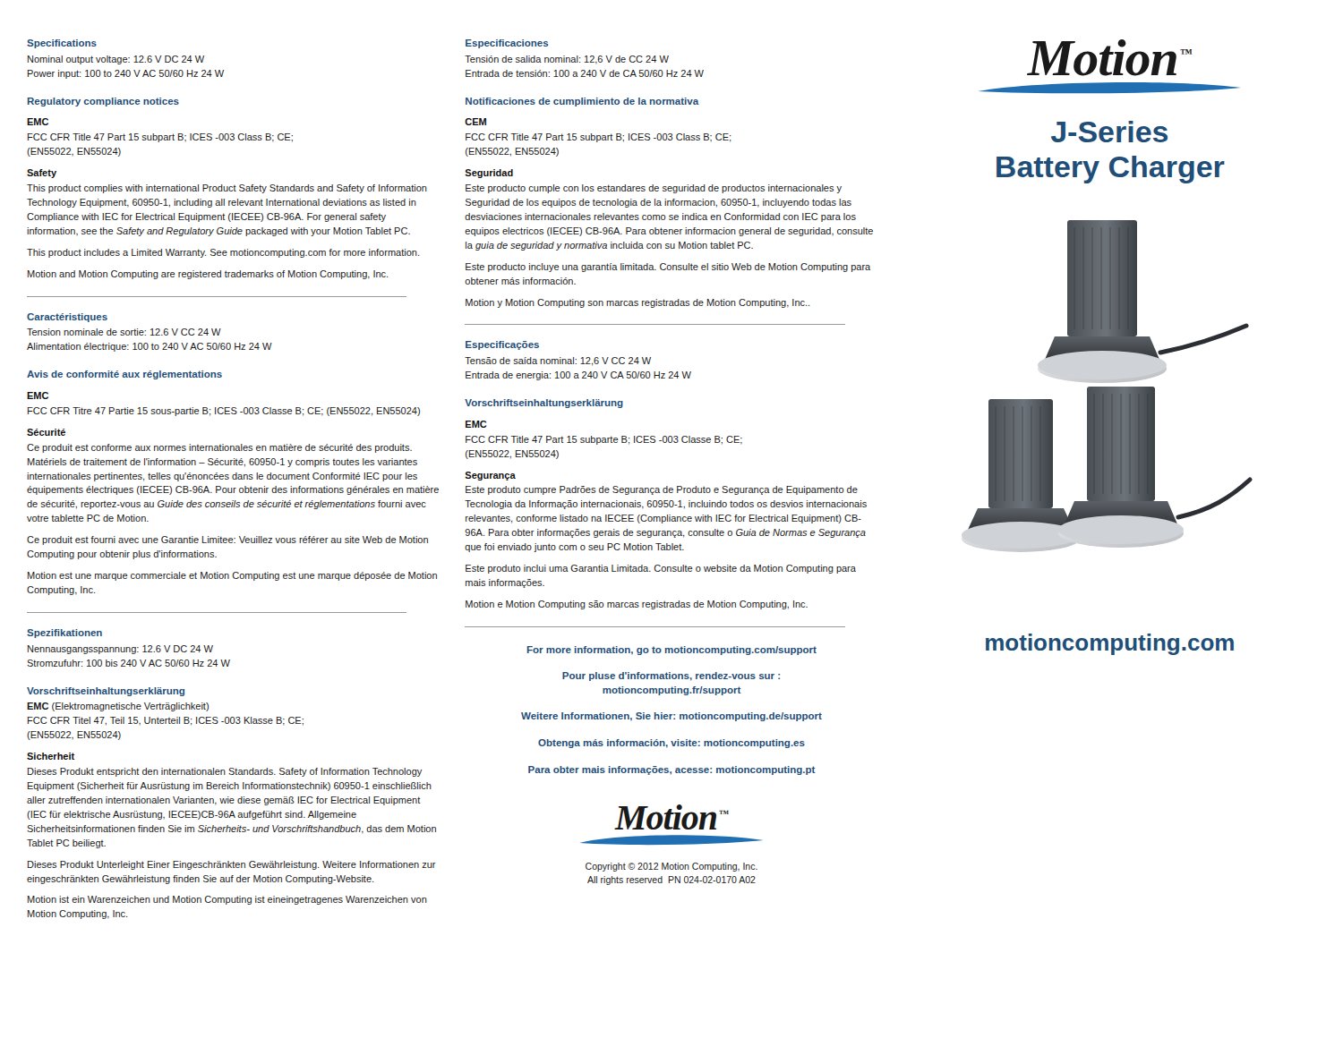Specifications
Nominal output voltage: 12.6 V DC 24 W
Power input: 100 to 240 V AC 50/60 Hz 24 W
Regulatory compliance notices
EMC
FCC CFR Title 47 Part 15 subpart B; ICES -003 Class B; CE;
(EN55022, EN55024)
Safety
This product complies with international Product Safety Standards and Safety of Information Technology Equipment, 60950-1, including all relevant International deviations as listed in Compliance with IEC for Electrical Equipment (IECEE) CB-96A. For general safety information, see the Safety and Regulatory Guide packaged with your Motion Tablet PC.
This product includes a Limited Warranty. See motioncomputing.com for more information.
Motion and Motion Computing are registered trademarks of Motion Computing, Inc.
Caractéristiques
Tension nominale de sortie: 12.6 V CC 24 W
Alimentation électrique: 100 to 240 V AC 50/60 Hz 24 W
Avis de conformité aux réglementations
EMC
FCC CFR Titre 47 Partie 15 sous-partie B; ICES -003 Classe B; CE; (EN55022, EN55024)
Sécurité
Ce produit est conforme aux normes internationales en matière de sécurité des produits. Matériels de traitement de l'information – Sécurité, 60950-1 y compris toutes les variantes internationales pertinentes, telles qu'énoncées dans le document Conformité IEC pour les équipements électriques (IECEE) CB-96A. Pour obtenir des informations générales en matière de sécurité, reportez-vous au Guide des conseils de sécurité et réglementations fourni avec votre tablette PC de Motion.
Ce produit est fourni avec une Garantie Limitee: Veuillez vous référer au site Web de Motion Computing pour obtenir plus d'informations.
Motion est une marque commerciale et Motion Computing est une marque déposée de Motion Computing, Inc.
Spezifikationen
Nennausgangsspannung: 12.6 V DC 24 W
Stromzufuhr: 100 bis 240 V AC 50/60 Hz 24 W
Vorschriftseinhaltungserklärung
EMC (Elektromagnetische Verträglichkeit)
FCC CFR Titel 47, Teil 15, Unterteil B; ICES -003 Klasse B; CE;
(EN55022, EN55024)
Sicherheit
Dieses Produkt entspricht den internationalen Standards. Safety of Information Technology Equipment (Sicherheit für Ausrüstung im Bereich Informationstechnik) 60950-1 einschließlich aller zutreffenden internationalen Varianten, wie diese gemäß IEC for Electrical Equipment (IEC für elektrische Ausrüstung, IECEE)CB-96A aufgeführt sind. Allgemeine Sicherheitsinformationen finden Sie im Sicherheits- und Vorschriftshandbuch, das dem Motion Tablet PC beiliegt.
Dieses Produkt Unterleight Einer Eingeschränkten Gewährleistung. Weitere Informationen zur eingeschränkten Gewährleistung finden Sie auf der Motion Computing-Website.
Motion ist ein Warenzeichen und Motion Computing ist eineingetragenes Warenzeichen von Motion Computing, Inc.
Especificaciones
Tensión de salida nominal: 12,6 V de CC 24 W
Entrada de tensión: 100 a 240 V de CA 50/60 Hz 24 W
Notificaciones de cumplimiento de la normativa
CEM
FCC CFR Title 47 Part 15 subpart B; ICES -003 Class B; CE;
(EN55022, EN55024)
Seguridad
Este producto cumple con los estandares de seguridad de productos internacionales y Seguridad de los equipos de tecnologia de la informacion, 60950-1, incluyendo todas las desviaciones internacionales relevantes como se indica en Conformidad con IEC para los equipos electricos (IECEE) CB-96A. Para obtener informacion general de seguridad, consulte la guia de seguridad y normativa incluida con su Motion tablet PC.
Este producto incluye una garantía limitada. Consulte el sitio Web de Motion Computing para obtener más información.
Motion y Motion Computing son marcas registradas de Motion Computing, Inc..
Especificações
Tensão de saída nominal: 12,6 V CC 24 W
Entrada de energia: 100 a 240 V CA 50/60 Hz 24 W
Vorschriftseinhaltungserklärung
EMC
FCC CFR Title 47 Part 15 subparte B; ICES -003 Classe B; CE;
(EN55022, EN55024)
Segurança
Este produto cumpre Padrões de Segurança de Produto e Segurança de Equipamento de Tecnologia da Informação internacionais, 60950-1, incluindo todos os desvios internacionais relevantes, conforme listado na IECEE (Compliance with IEC for Electrical Equipment) CB-96A. Para obter informações gerais de segurança, consulte o Guia de Normas e Segurança que foi enviado junto com o seu PC Motion Tablet.
Este produto inclui uma Garantia Limitada. Consulte o website da Motion Computing para mais informações.
Motion e Motion Computing são marcas registradas de Motion Computing, Inc.
For more information, go to motioncomputing.com/support
Pour pluse d'informations, rendez-vous sur :
motioncomputing.fr/support
Weitere Informationen, Sie hier: motioncomputing.de/support
Obtenga más información, visite: motioncomputing.es
Para obter mais informações, acesse: motioncomputing.pt
Motion™
Copyright © 2012 Motion Computing, Inc.
All rights reserved PN 024-02-0170 A02
Motion™
J-Series
Battery Charger
motioncomputing.com